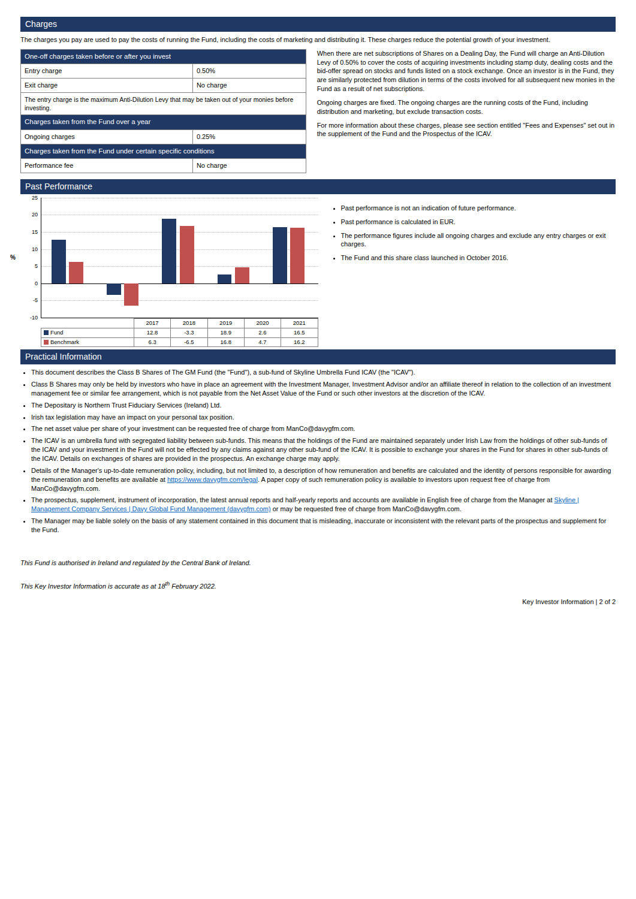Charges
The charges you pay are used to pay the costs of running the Fund, including the costs of marketing and distributing it. These charges reduce the potential growth of your investment.
| One-off charges taken before or after you invest |
| --- |
| Entry charge | 0.50% |
| Exit charge | No charge |
| The entry charge is the maximum Anti-Dilution Levy that may be taken out of your monies before investing. |
| Charges taken from the Fund over a year |
| Ongoing charges | 0.25% |
| Charges taken from the Fund under certain specific conditions |
| Performance fee | No charge |
When there are net subscriptions of Shares on a Dealing Day, the Fund will charge an Anti-Dilution Levy of 0.50% to cover the costs of acquiring investments including stamp duty, dealing costs and the bid-offer spread on stocks and funds listed on a stock exchange. Once an investor is in the Fund, they are similarly protected from dilution in terms of the costs involved for all subsequent new monies in the Fund as a result of net subscriptions.
Ongoing charges are fixed. The ongoing charges are the running costs of the Fund, including distribution and marketing, but exclude transaction costs.
For more information about these charges, please see section entitled "Fees and Expenses" set out in the supplement of the Fund and the Prospectus of the ICAV.
Past Performance
%
25 20 15 10 5 0 -5 -10
| | 2017 | 2018 | 2019 | 2020 | 2021 |
| Fund | 12.8 | -3.3 | 18.9 | 2.6 | 16.5 |
| Benchmark | 6.3 | -6.5 | 16.8 | 4.7 | 16.2 |
Past performance is not an indication of future performance.
Past performance is calculated in EUR.
The performance figures include all ongoing charges and exclude any entry charges or exit charges.
The Fund and this share class launched in October 2016.
Practical Information
This document describes the Class B Shares of The GM Fund (the "Fund"), a sub-fund of Skyline Umbrella Fund ICAV (the "ICAV").
Class B Shares may only be held by investors who have in place an agreement with the Investment Manager, Investment Advisor and/or an affiliate thereof in relation to the collection of an investment management fee or similar fee arrangement, which is not payable from the Net Asset Value of the Fund or such other investors at the discretion of the ICAV.
The Depositary is Northern Trust Fiduciary Services (Ireland) Ltd.
Irish tax legislation may have an impact on your personal tax position.
The net asset value per share of your investment can be requested free of charge from ManCo@davygfm.com.
The ICAV is an umbrella fund with segregated liability between sub-funds. This means that the holdings of the Fund are maintained separately under Irish Law from the holdings of other sub-funds of the ICAV and your investment in the Fund will not be effected by any claims against any other sub-fund of the ICAV. It is possible to exchange your shares in the Fund for shares in other sub-funds of the ICAV. Details on exchanges of shares are provided in the prospectus. An exchange charge may apply.
Details of the Manager's up-to-date remuneration policy, including, but not limited to, a description of how remuneration and benefits are calculated and the identity of persons responsible for awarding the remuneration and benefits are available at https://www.davygfm.com/legal. A paper copy of such remuneration policy is available to investors upon request free of charge from ManCo@davygfm.com.
The prospectus, supplement, instrument of incorporation, the latest annual reports and half-yearly reports and accounts are available in English free of charge from the Manager at Skyline | Management Company Services | Davy Global Fund Management (davygfm.com) or may be requested free of charge from ManCo@davygfm.com.
The Manager may be liable solely on the basis of any statement contained in this document that is misleading, inaccurate or inconsistent with the relevant parts of the prospectus and supplement for the Fund.
This Fund is authorised in Ireland and regulated by the Central Bank of Ireland.
This Key Investor Information is accurate as at 18th February 2022.
Key Investor Information | 2 of 2